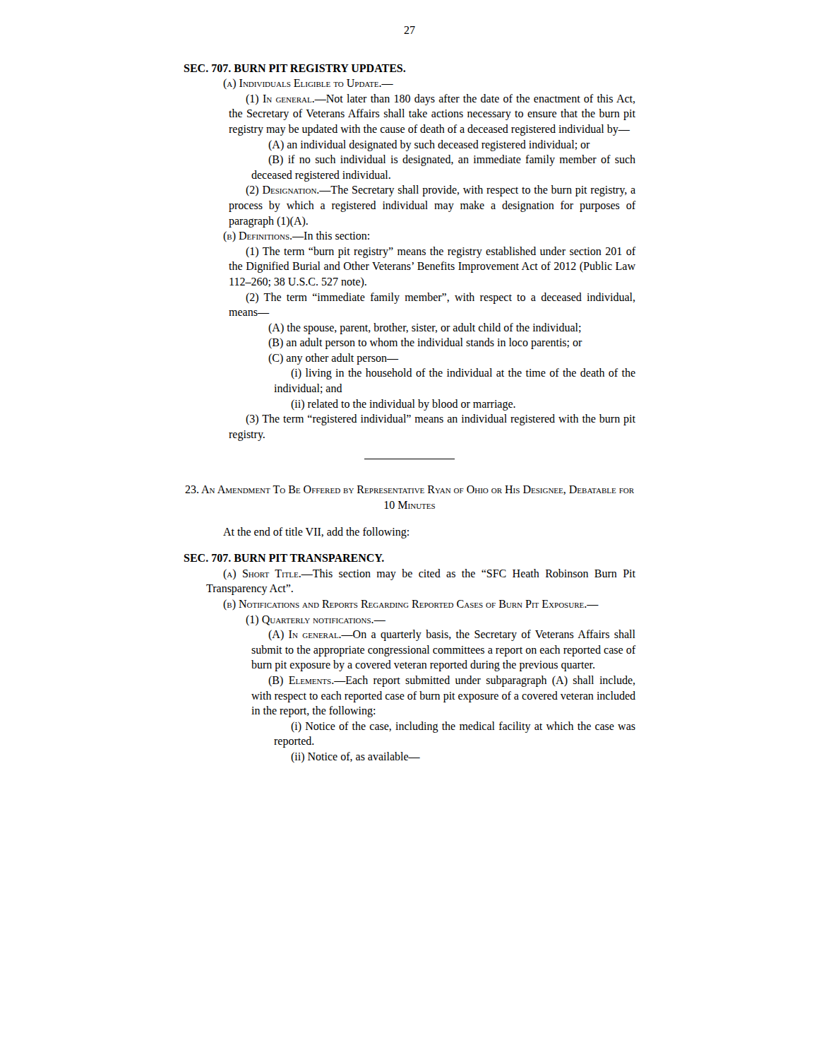27
SEC. 707. BURN PIT REGISTRY UPDATES.
(a) Individuals Eligible to Update.—
(1) In general.—Not later than 180 days after the date of the enactment of this Act, the Secretary of Veterans Affairs shall take actions necessary to ensure that the burn pit registry may be updated with the cause of death of a deceased registered individual by—
(A) an individual designated by such deceased registered individual; or
(B) if no such individual is designated, an immediate family member of such deceased registered individual.
(2) Designation.—The Secretary shall provide, with respect to the burn pit registry, a process by which a registered individual may make a designation for purposes of paragraph (1)(A).
(b) Definitions.—In this section:
(1) The term “burn pit registry” means the registry established under section 201 of the Dignified Burial and Other Veterans’ Benefits Improvement Act of 2012 (Public Law 112–260; 38 U.S.C. 527 note).
(2) The term “immediate family member”, with respect to a deceased individual, means—
(A) the spouse, parent, brother, sister, or adult child of the individual;
(B) an adult person to whom the individual stands in loco parentis; or
(C) any other adult person—
(i) living in the household of the individual at the time of the death of the individual; and
(ii) related to the individual by blood or marriage.
(3) The term “registered individual” means an individual registered with the burn pit registry.
23. An Amendment To Be Offered by Representative Ryan of Ohio or His Designee, Debatable for 10 Minutes
At the end of title VII, add the following:
SEC. 707. BURN PIT TRANSPARENCY.
(a) Short Title.—This section may be cited as the “SFC Heath Robinson Burn Pit Transparency Act”.
(b) Notifications and Reports Regarding Reported Cases of Burn Pit Exposure.—
(1) Quarterly notifications.—
(A) In general.—On a quarterly basis, the Secretary of Veterans Affairs shall submit to the appropriate congressional committees a report on each reported case of burn pit exposure by a covered veteran reported during the previous quarter.
(B) Elements.—Each report submitted under subparagraph (A) shall include, with respect to each reported case of burn pit exposure of a covered veteran included in the report, the following:
(i) Notice of the case, including the medical facility at which the case was reported.
(ii) Notice of, as available—